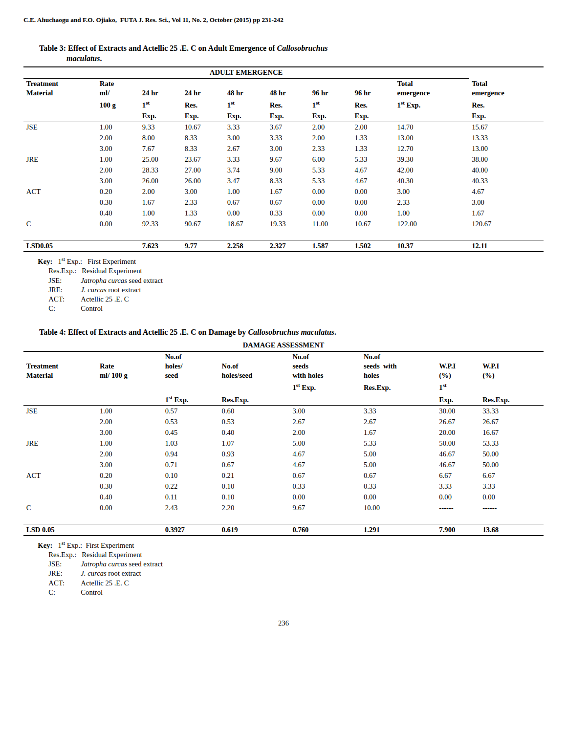C.E. Ahuchaogu and F.O. Ojiako, FUTA J. Res. Sci., Vol 11, No. 2, October (2015) pp 231-242
Table 3: Effect of Extracts and Actellic 25 .E. C on Adult Emergence of Callosobruchus
maculatus.
| ADULT EMERGENCE |
| --- |
| Treatment Material | Rate ml/ | 24 hr | 24 hr | 48 hr | 48 hr | 96 hr | 96 hr | Total emergence | Total emergence |
| | 100 g | 1 st | Res. | 1 st | Res. | 1 st | Res. | 1 st Exp. | Res. |
| | | Exp. | Exp. | Exp. | Exp. | Exp. | Exp. | | Exp. |
| JSE | 1.00 | 9.33 | 10.67 | 3.33 | 3.67 | 2.00 | 2.00 | 14.70 | 15.67 |
| | 2.00 | 8.00 | 8.33 | 3.00 | 3.33 | 2.00 | 1.33 | 13.00 | 13.33 |
| | 3.00 | 7.67 | 8.33 | 2.67 | 3.00 | 2.33 | 1.33 | 12.70 | 13.00 |
| JRE | 1.00 | 25.00 | 23.67 | 3.33 | 9.67 | 6.00 | 5.33 | 39.30 | 38.00 |
| | 2.00 | 28.33 | 27.00 | 3.74 | 9.00 | 5.33 | 4.67 | 42.00 | 40.00 |
| | 3.00 | 26.00 | 26.00 | 3.47 | 8.33 | 5.33 | 4.67 | 40.30 | 40.33 |
| ACT | 0.20 | 2.00 | 3.00 | 1.00 | 1.67 | 0.00 | 0.00 | 3.00 | 4.67 |
| | 0.30 | 1.67 | 2.33 | 0.67 | 0.67 | 0.00 | 0.00 | 2.33 | 3.00 |
| | 0.40 | 1.00 | 1.33 | 0.00 | 0.33 | 0.00 | 0.00 | 1.00 | 1.67 |
| C | 0.00 | 92.33 | 90.67 | 18.67 | 19.33 | 11.00 | 10.67 | 122.00 | 120.67 |
| LSD0.05 | | 7.623 | 9.77 | 2.258 | 2.327 | 1.587 | 1.502 | 10.37 | 12.11 |
Key: 1st Exp.: First Experiment
Res.Exp.: Residual Experiment
JSE: Jatropha curcas seed extract
JRE: J. curcas root extract
ACT: Actellic 25 .E. C
C: Control
Table 4: Effect of Extracts and Actellic 25 .E. C on Damage by Callosobruchus maculatus.
| DAMAGE ASSESSMENT |
| --- |
| Treatment Material | Rate ml/ 100 g | No.of holes/ seed | No.of holes/seed | No.of seeds with holes | No.of seeds with holes | W.P.I (%) | W.P.I (%) |
| | | | | 1 st Exp. | Res.Exp. | 1 st | |
| | | 1 st Exp. | Res.Exp. | | | Exp. | Res.Exp. |
| JSE | 1.00 | 0.57 | 0.60 | 3.00 | 3.33 | 30.00 | 33.33 |
| | 2.00 | 0.53 | 0.53 | 2.67 | 2.67 | 26.67 | 26.67 |
| | 3.00 | 0.45 | 0.40 | 2.00 | 1.67 | 20.00 | 16.67 |
| JRE | 1.00 | 1.03 | 1.07 | 5.00 | 5.33 | 50.00 | 53.33 |
| | 2.00 | 0.94 | 0.93 | 4.67 | 5.00 | 46.67 | 50.00 |
| | 3.00 | 0.71 | 0.67 | 4.67 | 5.00 | 46.67 | 50.00 |
| ACT | 0.20 | 0.10 | 0.21 | 0.67 | 0.67 | 6.67 | 6.67 |
| | 0.30 | 0.22 | 0.10 | 0.33 | 0.33 | 3.33 | 3.33 |
| | 0.40 | 0.11 | 0.10 | 0.00 | 0.00 | 0.00 | 0.00 |
| C | 0.00 | 2.43 | 2.20 | 9.67 | 10.00 | ------ | ------ |
| LSD 0.05 | | 0.3927 | 0.619 | 0.760 | 1.291 | 7.900 | 13.68 |
Key: 1st Exp.: First Experiment
Res.Exp.: Residual Experiment
JSE: Jatropha curcas seed extract
JRE: J. curcas root extract
ACT: Actellic 25 .E. C
C: Control
236